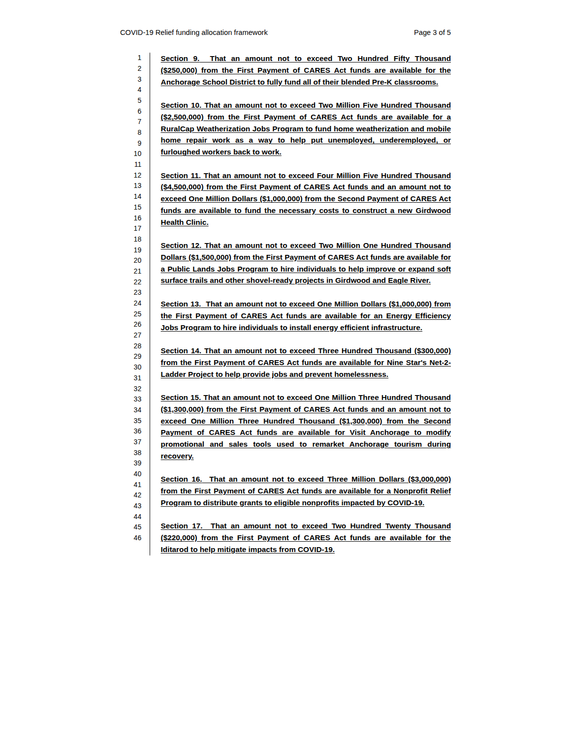COVID-19 Relief funding allocation framework
Page 3 of 5
1
2
3
4
5
6
7
8
9
10
11
12
13
14
15
16
17
18
19
20
21
22
23
24
25
26
27
28
29
30
31
32
33
34
35
36
37
38
39
40
41
42
43
44
45
46
Section 9. That an amount not to exceed Two Hundred Fifty Thousand ($250,000) from the First Payment of CARES Act funds are available for the Anchorage School District to fully fund all of their blended Pre-K classrooms.
Section 10. That an amount not to exceed Two Million Five Hundred Thousand ($2,500,000) from the First Payment of CARES Act funds are available for a RuralCap Weatherization Jobs Program to fund home weatherization and mobile home repair work as a way to help put unemployed, underemployed, or furloughed workers back to work.
Section 11. That an amount not to exceed Four Million Five Hundred Thousand ($4,500,000) from the First Payment of CARES Act funds and an amount not to exceed One Million Dollars ($1,000,000) from the Second Payment of CARES Act funds are available to fund the necessary costs to construct a new Girdwood Health Clinic.
Section 12. That an amount not to exceed Two Million One Hundred Thousand Dollars ($1,500,000) from the First Payment of CARES Act funds are available for a Public Lands Jobs Program to hire individuals to help improve or expand soft surface trails and other shovel-ready projects in Girdwood and Eagle River.
Section 13. That an amount not to exceed One Million Dollars ($1,000,000) from the First Payment of CARES Act funds are available for an Energy Efficiency Jobs Program to hire individuals to install energy efficient infrastructure.
Section 14. That an amount not to exceed Three Hundred Thousand ($300,000) from the First Payment of CARES Act funds are available for Nine Star's Net-2-Ladder Project to help provide jobs and prevent homelessness.
Section 15. That an amount not to exceed One Million Three Hundred Thousand ($1,300,000) from the First Payment of CARES Act funds and an amount not to exceed One Million Three Hundred Thousand ($1,300,000) from the Second Payment of CARES Act funds are available for Visit Anchorage to modify promotional and sales tools used to remarket Anchorage tourism during recovery.
Section 16. That an amount not to exceed Three Million Dollars ($3,000,000) from the First Payment of CARES Act funds are available for a Nonprofit Relief Program to distribute grants to eligible nonprofits impacted by COVID-19.
Section 17. That an amount not to exceed Two Hundred Twenty Thousand ($220,000) from the First Payment of CARES Act funds are available for the Iditarod to help mitigate impacts from COVID-19.